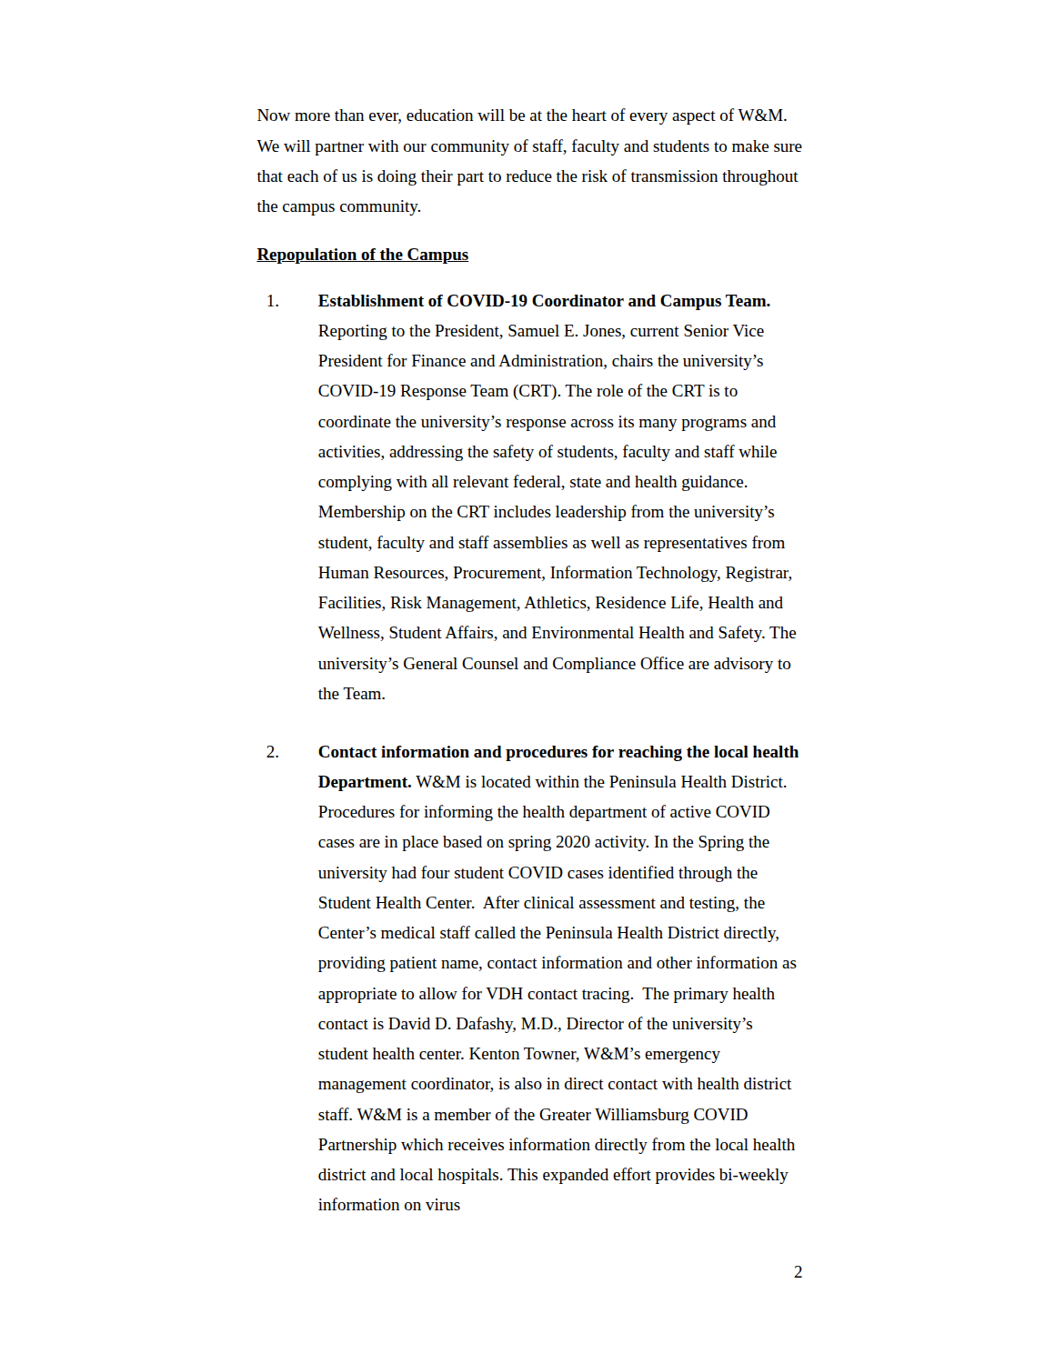Now more than ever, education will be at the heart of every aspect of W&M. We will partner with our community of staff, faculty and students to make sure that each of us is doing their part to reduce the risk of transmission throughout the campus community.
Repopulation of the Campus
1. Establishment of COVID-19 Coordinator and Campus Team. Reporting to the President, Samuel E. Jones, current Senior Vice President for Finance and Administration, chairs the university’s COVID-19 Response Team (CRT). The role of the CRT is to coordinate the university’s response across its many programs and activities, addressing the safety of students, faculty and staff while complying with all relevant federal, state and health guidance. Membership on the CRT includes leadership from the university’s student, faculty and staff assemblies as well as representatives from Human Resources, Procurement, Information Technology, Registrar, Facilities, Risk Management, Athletics, Residence Life, Health and Wellness, Student Affairs, and Environmental Health and Safety. The university’s General Counsel and Compliance Office are advisory to the Team.
2. Contact information and procedures for reaching the local health Department. W&M is located within the Peninsula Health District. Procedures for informing the health department of active COVID cases are in place based on spring 2020 activity. In the Spring the university had four student COVID cases identified through the Student Health Center. After clinical assessment and testing, the Center’s medical staff called the Peninsula Health District directly, providing patient name, contact information and other information as appropriate to allow for VDH contact tracing. The primary health contact is David D. Dafashy, M.D., Director of the university’s student health center. Kenton Towner, W&M’s emergency management coordinator, is also in direct contact with health district staff. W&M is a member of the Greater Williamsburg COVID Partnership which receives information directly from the local health district and local hospitals. This expanded effort provides bi-weekly information on virus
2